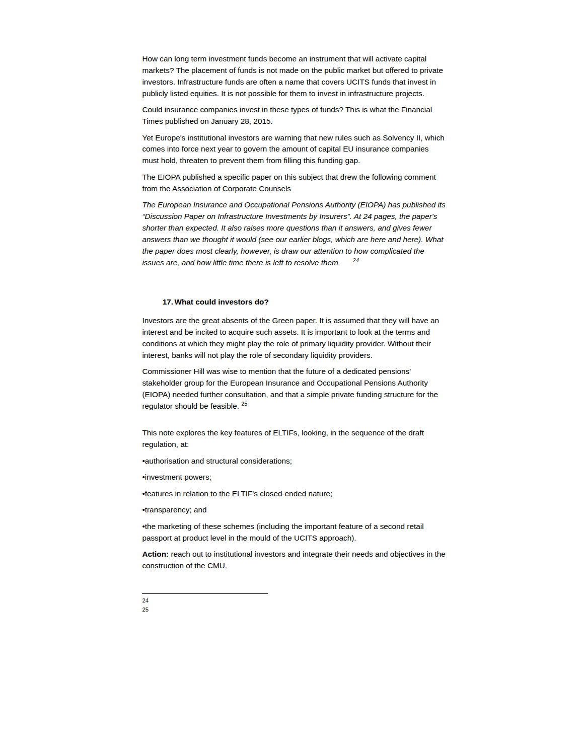How can long term investment funds become an instrument that will activate capital markets? The placement of funds is not made on the public market but offered to private investors. Infrastructure funds are often a name that covers UCITS funds that invest in publicly listed equities. It is not possible for them to invest in infrastructure projects.
Could insurance companies invest in these types of funds? This is what the Financial Times published on January 28, 2015.
Yet Europe's institutional investors are warning that new rules such as Solvency II, which comes into force next year to govern the amount of capital EU insurance companies must hold, threaten to prevent them from filling this funding gap.
The EIOPA published a specific paper on this subject that drew the following comment from the Association of Corporate Counsels
The European Insurance and Occupational Pensions Authority (EIOPA) has published its “Discussion Paper on Infrastructure Investments by Insurers”. At 24 pages, the paper's shorter than expected. It also raises more questions than it answers, and gives fewer answers than we thought it would (see our earlier blogs, which are here and here). What the paper does most clearly, however, is draw our attention to how complicated the issues are, and how little time there is left to resolve them.24
17. What could investors do?
Investors are the great absents of the Green paper. It is assumed that they will have an interest and be incited to acquire such assets. It is important to look at the terms and conditions at which they might play the role of primary liquidity provider. Without their interest, banks will not play the role of secondary liquidity providers.
Commissioner Hill was wise to mention that the future of a dedicated pensions' stakeholder group for the European Insurance and Occupational Pensions Authority (EIOPA) needed further consultation, and that a simple private funding structure for the regulator should be feasible. 25
This note explores the key features of ELTIFs, looking, in the sequence of the draft regulation, at:
•authorisation and structural considerations;
•investment powers;
•features in relation to the ELTIF's closed-ended nature;
•transparency; and
•the marketing of these schemes (including the important feature of a second retail passport at product level in the mould of the UCITS approach).
Action: reach out to institutional investors and integrate their needs and objectives in the construction of the CMU.
24
25